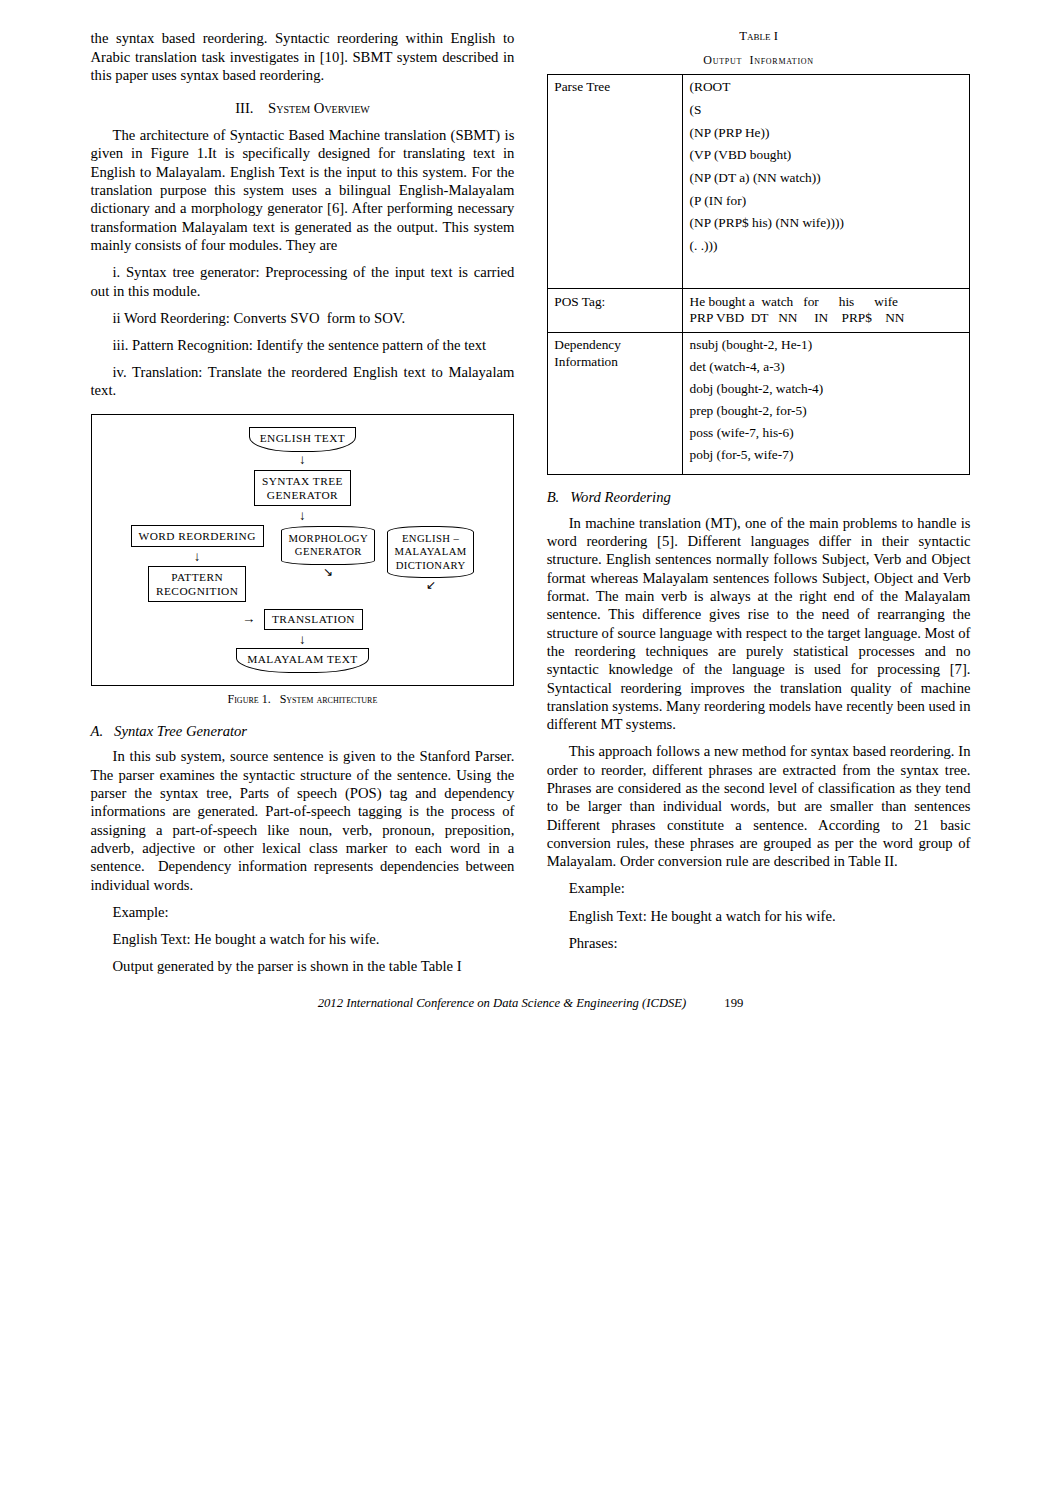the syntax based reordering. Syntactic reordering within English to Arabic translation task investigates in [10]. SBMT system described in this paper uses syntax based reordering.
III. System Overview
The architecture of Syntactic Based Machine translation (SBMT) is given in Figure 1.It is specifically designed for translating text in English to Malayalam. English Text is the input to this system. For the translation purpose this system uses a bilingual English-Malayalam dictionary and a morphology generator [6]. After performing necessary transformation Malayalam text is generated as the output. This system mainly consists of four modules. They are
i. Syntax tree generator: Preprocessing of the input text is carried out in this module.
ii Word Reordering: Converts SVO form to SOV.
iii. Pattern Recognition: Identify the sentence pattern of the text
iv. Translation: Translate the reordered English text to Malayalam text.
ENGLISH TEXT
↓
SYNTAX TREE
GENERATOR
↓
WORD REORDERING
↓
PATTERN
RECOGNITION
MORPHOLOGY
GENERATOR
↘
ENGLISH –
MALAYALAM
DICTIONARY
↙
→
TRANSLATION
↓
MALAYALAM TEXT
Figure 1. System architecture
A. Syntax Tree Generator
In this sub system, source sentence is given to the Stanford Parser. The parser examines the syntactic structure of the sentence. Using the parser the syntax tree, Parts of speech (POS) tag and dependency informations are generated. Part-of-speech tagging is the process of assigning a part-of-speech like noun, verb, pronoun, preposition, adverb, adjective or other lexical class marker to each word in a sentence. Dependency information represents dependencies between individual words.
Example:
English Text: He bought a watch for his wife.
Output generated by the parser is shown in the table Table I
Table I
Output Information
| Parse Tree | (ROOT (S (NP (PRP He)) (VP (VBD bought) (NP (DT a) (NN watch)) (P (IN for) (NP (PRP$ his) (NN wife)))) (. .))) |
| POS Tag: | He bought a watch for his wife PRP VBD DT NN IN PRP$ NN |
| Dependency Information | nsubj (bought-2, He-1) det (watch-4, a-3) dobj (bought-2, watch-4) prep (bought-2, for-5) poss (wife-7, his-6) pobj (for-5, wife-7) |
B. Word Reordering
In machine translation (MT), one of the main problems to handle is word reordering [5]. Different languages differ in their syntactic structure. English sentences normally follows Subject, Verb and Object format whereas Malayalam sentences follows Subject, Object and Verb format. The main verb is always at the right end of the Malayalam sentence. This difference gives rise to the need of rearranging the structure of source language with respect to the target language. Most of the reordering techniques are purely statistical processes and no syntactic knowledge of the language is used for processing [7]. Syntactical reordering improves the translation quality of machine translation systems. Many reordering models have recently been used in different MT systems.
This approach follows a new method for syntax based reordering. In order to reorder, different phrases are extracted from the syntax tree. Phrases are considered as the second level of classification as they tend to be larger than individual words, but are smaller than sentences Different phrases constitute a sentence. According to 21 basic conversion rules, these phrases are grouped as per the word group of Malayalam. Order conversion rule are described in Table II.
Example:
English Text: He bought a watch for his wife.
Phrases:
2012 International Conference on Data Science & Engineering (ICDSE) 199